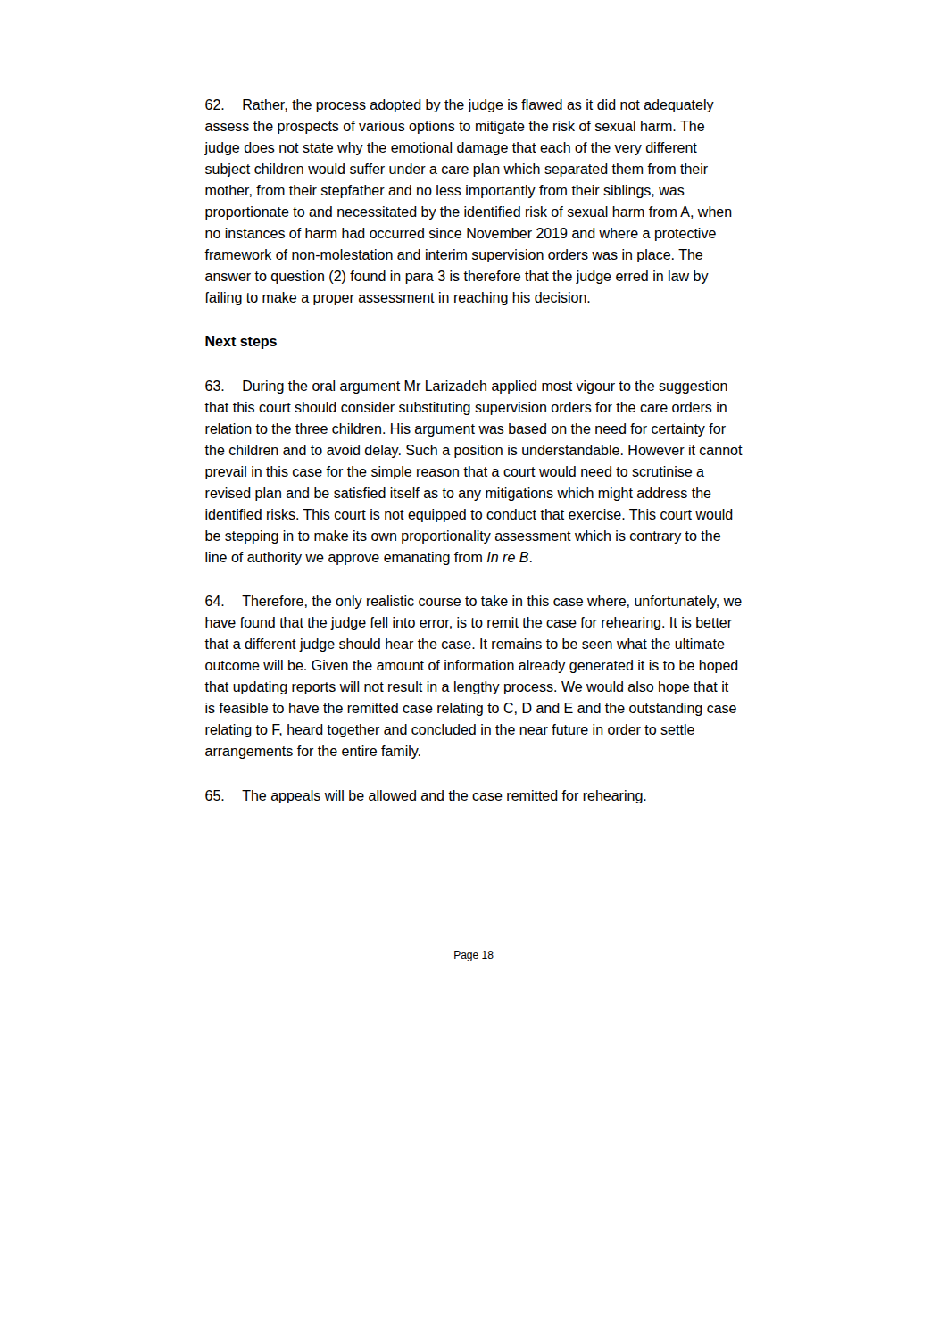62. Rather, the process adopted by the judge is flawed as it did not adequately assess the prospects of various options to mitigate the risk of sexual harm. The judge does not state why the emotional damage that each of the very different subject children would suffer under a care plan which separated them from their mother, from their stepfather and no less importantly from their siblings, was proportionate to and necessitated by the identified risk of sexual harm from A, when no instances of harm had occurred since November 2019 and where a protective framework of non-molestation and interim supervision orders was in place. The answer to question (2) found in para 3 is therefore that the judge erred in law by failing to make a proper assessment in reaching his decision.
Next steps
63. During the oral argument Mr Larizadeh applied most vigour to the suggestion that this court should consider substituting supervision orders for the care orders in relation to the three children. His argument was based on the need for certainty for the children and to avoid delay. Such a position is understandable. However it cannot prevail in this case for the simple reason that a court would need to scrutinise a revised plan and be satisfied itself as to any mitigations which might address the identified risks. This court is not equipped to conduct that exercise. This court would be stepping in to make its own proportionality assessment which is contrary to the line of authority we approve emanating from In re B.
64. Therefore, the only realistic course to take in this case where, unfortunately, we have found that the judge fell into error, is to remit the case for rehearing. It is better that a different judge should hear the case. It remains to be seen what the ultimate outcome will be. Given the amount of information already generated it is to be hoped that updating reports will not result in a lengthy process. We would also hope that it is feasible to have the remitted case relating to C, D and E and the outstanding case relating to F, heard together and concluded in the near future in order to settle arrangements for the entire family.
65. The appeals will be allowed and the case remitted for rehearing.
Page 18